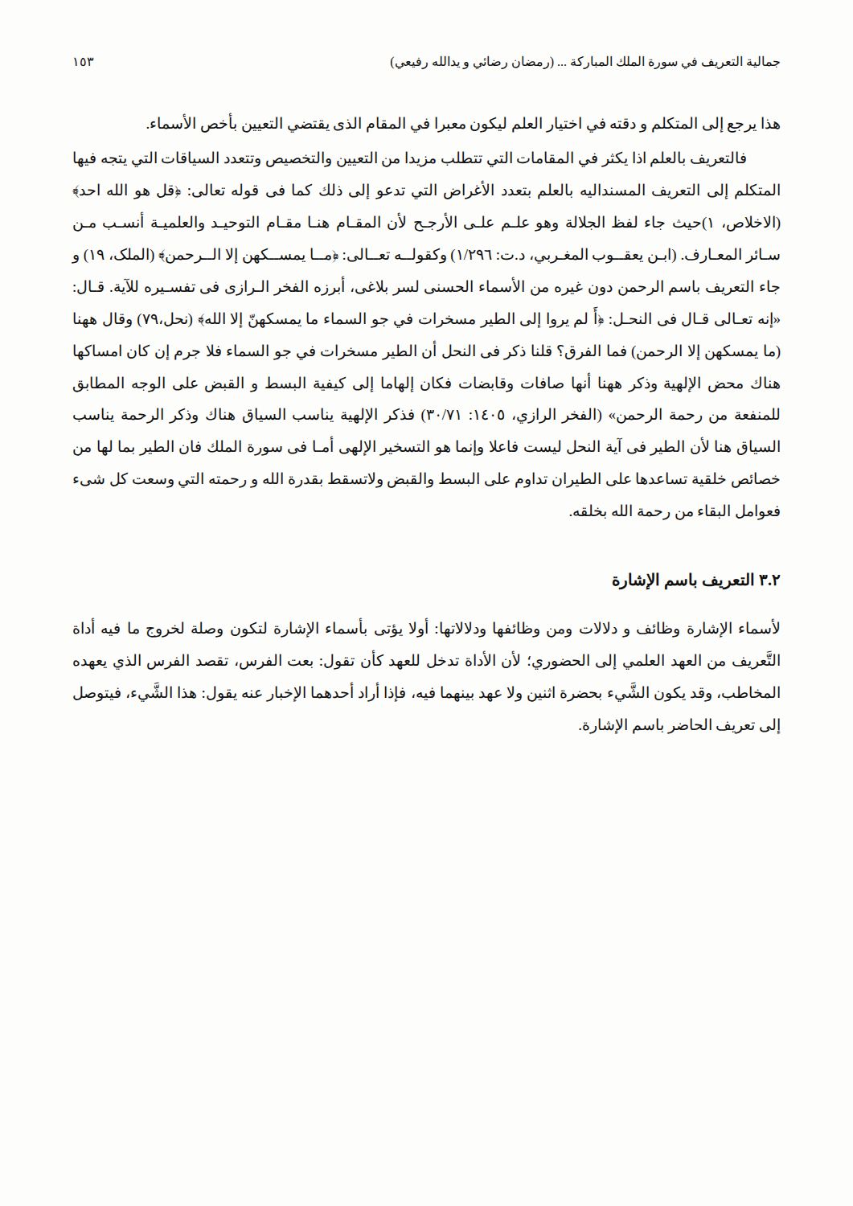١٥٣ جمالية التعريف في سورة الملك المباركة ... (رمضان رضائي و يدالله رفيعي)
هذا يرجع إلى المتكلم و دقته في اختيار العلم ليكون معبرا في المقام الذى يقتضي التعيين بأخص الأسماء.
فالتعريف بالعلم اذا يكثر في المقامات التي تتطلب مزيدا من التعيين والتخصيص وتتعدد السياقات التي يتجه فيها المتكلم إلى التعريف المسنداليه بالعلم بتعدد الأغراض التي تدعو إلى ذلك كما فى قوله تعالى: ﴿قل هو الله احد﴾ (الاخلاص، ١)حيث جاء لفظ الجلالة وهو علـم علـى الأرجـح لأن المقـام هنـا مقـام التوحيـد والعلميـة أنسـب مـن سـائر المعـارف. (ابـن يعقــوب المغـربي، د.ت: ١/٢٩٦) وكقولــه تعــالى: ﴿مــا يمســكهن إلا الــرحمن﴾ (الملک، ١٩) و جاء التعريف باسم الرحمن دون غيره من الأسماء الحسنى لسر بلاغى، أبرزه الفخر الـرازى فى تفسـيره للآية. قـال: «إنه تعـالى قـال فى النحـل: ﴿أَ لم يروا إلى الطير مسخرات في جو السماء ما يمسكهنّ إلا الله﴾ (نحل،٧٩) وقال ههنا (ما يمسكهن إلا الرحمن) فما الفرق؟ قلنا ذكر فى النحل أن الطير مسخرات في جو السماء فلا جرم إن كان امساكها هناك محض الإلهية وذكر ههنا أنها صافات وقابضات فكان إلهاما إلى كيفية البسط و القبض على الوجه المطابق للمنفعة من رحمة الرحمن» (الفخر الرازي، ١٤٠٥: ٣٠/٧١) فذكر الإلهية يناسب السياق هناك وذكر الرحمة يناسب السياق هنا لأن الطير فى آية النحل ليست فاعلا وإنما هو التسخير الإلهى أمـا فى سورة الملك فان الطير بما لها من خصائص خلقية تساعدها على الطيران تداوم على البسط والقبض ولاتسقط بقدرة الله و رحمته التي وسعت كل شىء فعوامل البقاء من رحمة الله بخلقه.
٣.٢ التعريف باسم الإشارة
لأسماء الإشارة وظائف و دلالات ومن وظائفها ودلالاتها: أولا يؤتى بأسماء الإشارة لتكون وصلة لخروج ما فيه أداة التَّعريف من العهد العلمي إلى الحضوري؛ لأن الأداة تدخل للعهد كأن تقول: بعت الفرس، تقصد الفرس الذي يعهده المخاطب، وقد يكون الشَّيء بحضرة اثنين ولا عهد بينهما فيه، فإذا أراد أحدهما الإخبار عنه يقول: هذا الشَّيء، فيتوصل إلى تعريف الحاضر باسم الإشارة.